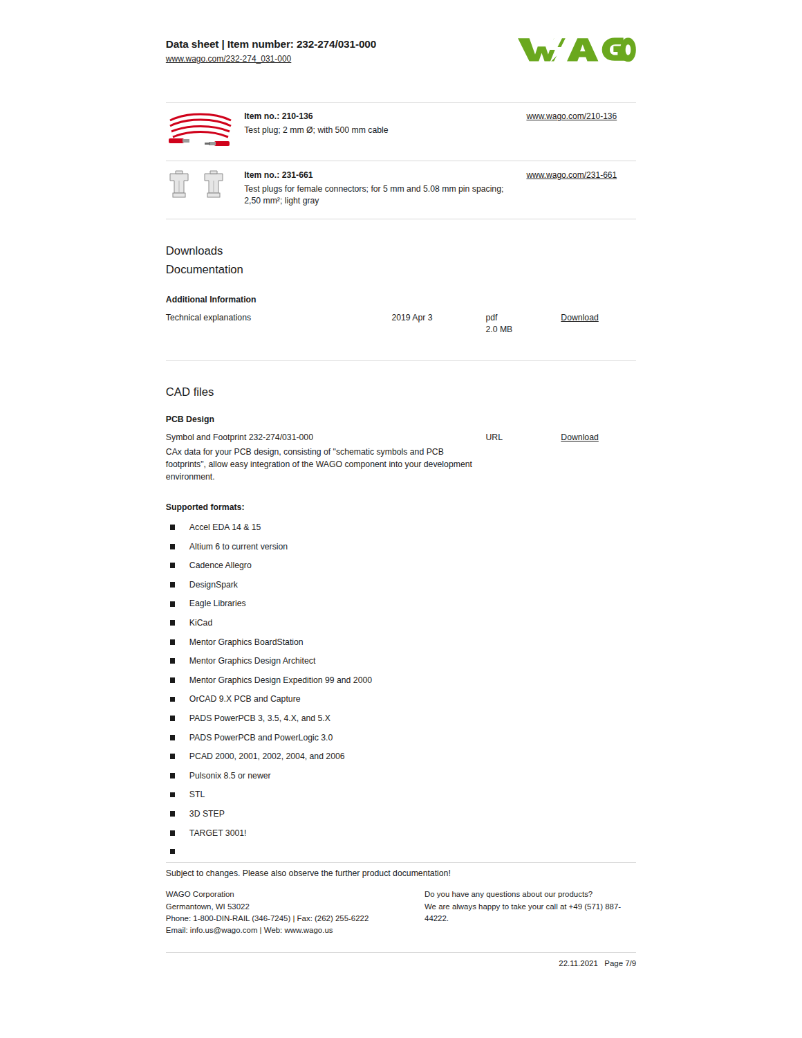Data sheet | Item number: 232-274/031-000
www.wago.com/232-274_031-000
WAGO
Item no.: 210-136
Test plug; 2 mm Ø; with 500 mm cable
www.wago.com/210-136
Item no.: 231-661
Test plugs for female connectors; for 5 mm and 5.08 mm pin spacing; 2,50 mm²; light gray
www.wago.com/231-661
Downloads
Documentation
Additional Information
| Technical explanations | 2019 Apr 3 | pdf 2.0 MB | Download |
CAD files
PCB Design
Symbol and Footprint 232-274/031-000
URL
Download
CAx data for your PCB design, consisting of "schematic symbols and PCB footprints", allow easy integration of the WAGO component into your development environment.
Supported formats:
Accel EDA 14 & 15
Altium 6 to current version
Cadence Allegro
DesignSpark
Eagle Libraries
KiCad
Mentor Graphics BoardStation
Mentor Graphics Design Architect
Mentor Graphics Design Expedition 99 and 2000
OrCAD 9.X PCB and Capture
PADS PowerPCB 3, 3.5, 4.X, and 5.X
PADS PowerPCB and PowerLogic 3.0
PCAD 2000, 2001, 2002, 2004, and 2006
Pulsonix 8.5 or newer
STL
3D STEP
TARGET 3001!
Subject to changes. Please also observe the further product documentation!
WAGO Corporation
Germantown, WI 53022
Phone: 1-800-DIN-RAIL (346-7245) | Fax: (262) 255-6222
Email: info.us@wago.com | Web: www.wago.us
Do you have any questions about our products?
We are always happy to take your call at +49 (571) 887-44222.
22.11.2021 Page 7/9